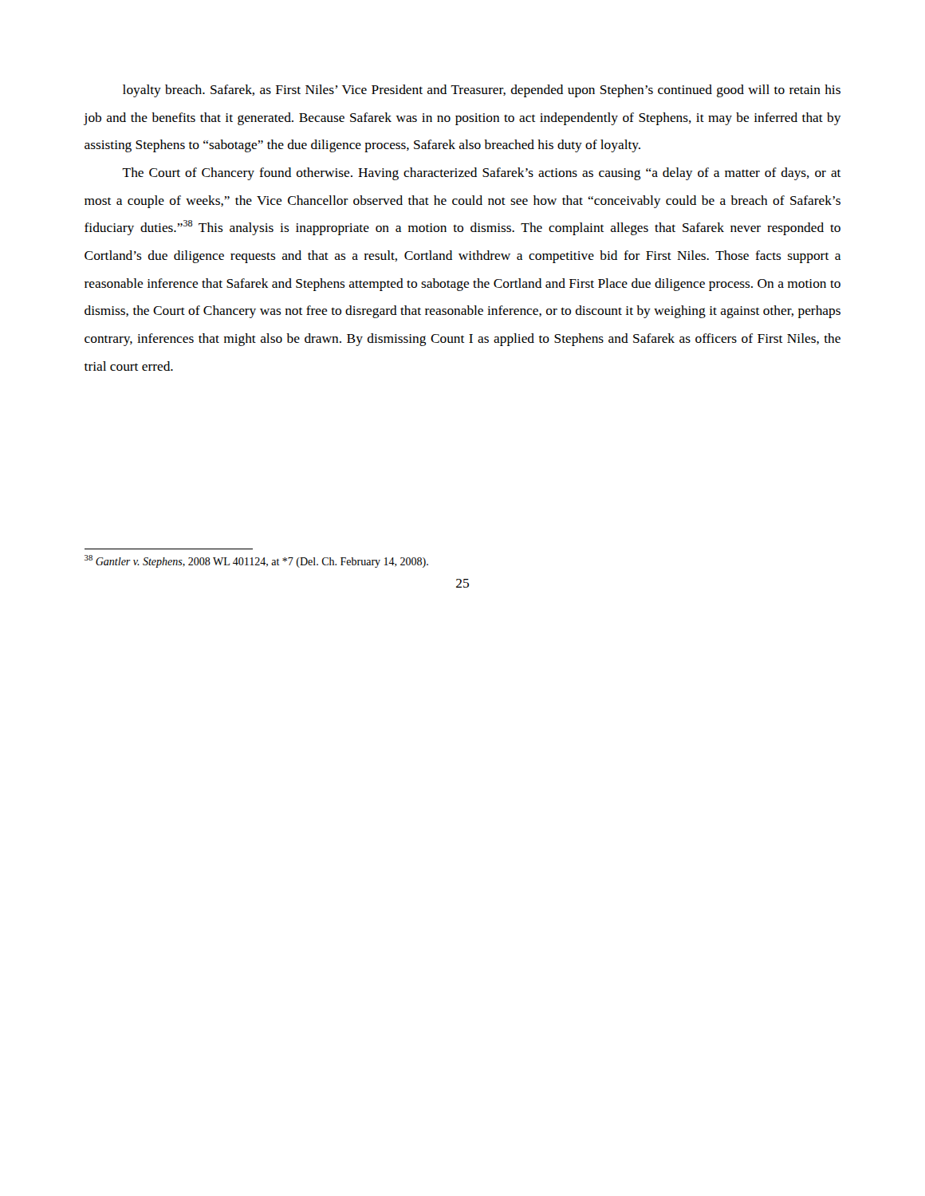loyalty breach. Safarek, as First Niles’ Vice President and Treasurer, depended upon Stephen’s continued good will to retain his job and the benefits that it generated. Because Safarek was in no position to act independently of Stephens, it may be inferred that by assisting Stephens to “sabotage” the due diligence process, Safarek also breached his duty of loyalty.
The Court of Chancery found otherwise. Having characterized Safarek’s actions as causing “a delay of a matter of days, or at most a couple of weeks,” the Vice Chancellor observed that he could not see how that “conceivably could be a breach of Safarek’s fiduciary duties.”38 This analysis is inappropriate on a motion to dismiss. The complaint alleges that Safarek never responded to Cortland’s due diligence requests and that as a result, Cortland withdrew a competitive bid for First Niles. Those facts support a reasonable inference that Safarek and Stephens attempted to sabotage the Cortland and First Place due diligence process. On a motion to dismiss, the Court of Chancery was not free to disregard that reasonable inference, or to discount it by weighing it against other, perhaps contrary, inferences that might also be drawn. By dismissing Count I as applied to Stephens and Safarek as officers of First Niles, the trial court erred.
38 Gantler v. Stephens, 2008 WL 401124, at *7 (Del. Ch. February 14, 2008).
25